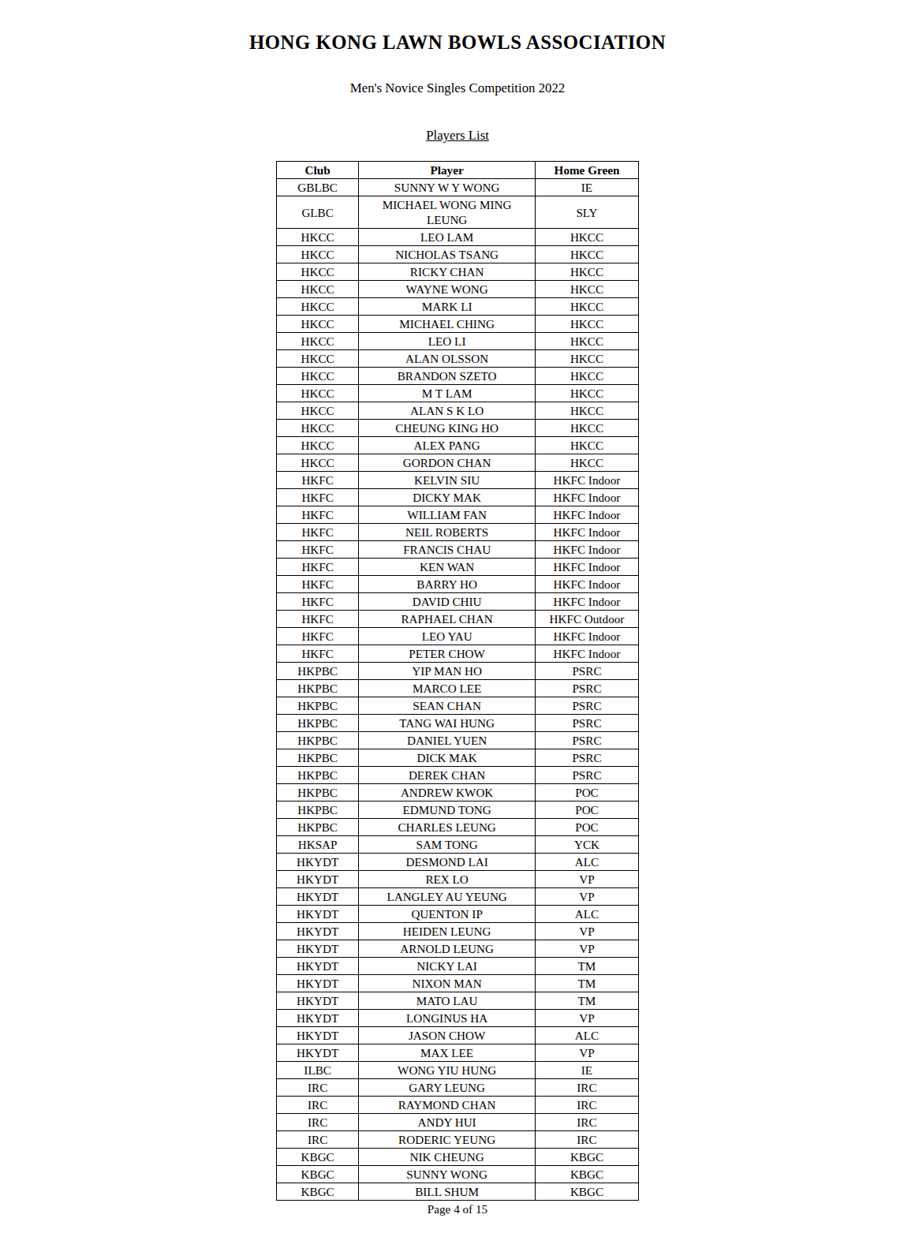HONG KONG LAWN BOWLS ASSOCIATION
Men's Novice Singles Competition 2022
Players List
| Club | Player | Home Green |
| --- | --- | --- |
| GBLBC | SUNNY W Y WONG | IE |
| GLBC | MICHAEL WONG MING LEUNG | SLY |
| HKCC | LEO LAM | HKCC |
| HKCC | NICHOLAS TSANG | HKCC |
| HKCC | RICKY CHAN | HKCC |
| HKCC | WAYNE WONG | HKCC |
| HKCC | MARK LI | HKCC |
| HKCC | MICHAEL CHING | HKCC |
| HKCC | LEO LI | HKCC |
| HKCC | ALAN OLSSON | HKCC |
| HKCC | BRANDON SZETO | HKCC |
| HKCC | M T LAM | HKCC |
| HKCC | ALAN S K LO | HKCC |
| HKCC | CHEUNG KING HO | HKCC |
| HKCC | ALEX PANG | HKCC |
| HKCC | GORDON CHAN | HKCC |
| HKFC | KELVIN SIU | HKFC Indoor |
| HKFC | DICKY MAK | HKFC Indoor |
| HKFC | WILLIAM FAN | HKFC Indoor |
| HKFC | NEIL ROBERTS | HKFC Indoor |
| HKFC | FRANCIS CHAU | HKFC Indoor |
| HKFC | KEN WAN | HKFC Indoor |
| HKFC | BARRY HO | HKFC Indoor |
| HKFC | DAVID CHIU | HKFC Indoor |
| HKFC | RAPHAEL CHAN | HKFC Outdoor |
| HKFC | LEO YAU | HKFC Indoor |
| HKFC | PETER CHOW | HKFC Indoor |
| HKPBC | YIP MAN HO | PSRC |
| HKPBC | MARCO LEE | PSRC |
| HKPBC | SEAN CHAN | PSRC |
| HKPBC | TANG WAI HUNG | PSRC |
| HKPBC | DANIEL YUEN | PSRC |
| HKPBC | DICK MAK | PSRC |
| HKPBC | DEREK CHAN | PSRC |
| HKPBC | ANDREW KWOK | POC |
| HKPBC | EDMUND TONG | POC |
| HKPBC | CHARLES LEUNG | POC |
| HKSAP | SAM TONG | YCK |
| HKYDT | DESMOND LAI | ALC |
| HKYDT | REX LO | VP |
| HKYDT | LANGLEY AU YEUNG | VP |
| HKYDT | QUENTON IP | ALC |
| HKYDT | HEIDEN LEUNG | VP |
| HKYDT | ARNOLD LEUNG | VP |
| HKYDT | NICKY LAI | TM |
| HKYDT | NIXON MAN | TM |
| HKYDT | MATO LAU | TM |
| HKYDT | LONGINUS HA | VP |
| HKYDT | JASON CHOW | ALC |
| HKYDT | MAX LEE | VP |
| ILBC | WONG YIU HUNG | IE |
| IRC | GARY LEUNG | IRC |
| IRC | RAYMOND CHAN | IRC |
| IRC | ANDY HUI | IRC |
| IRC | RODERIC YEUNG | IRC |
| KBGC | NIK CHEUNG | KBGC |
| KBGC | SUNNY WONG | KBGC |
| KBGC | BILL SHUM | KBGC |
Page 4 of 15